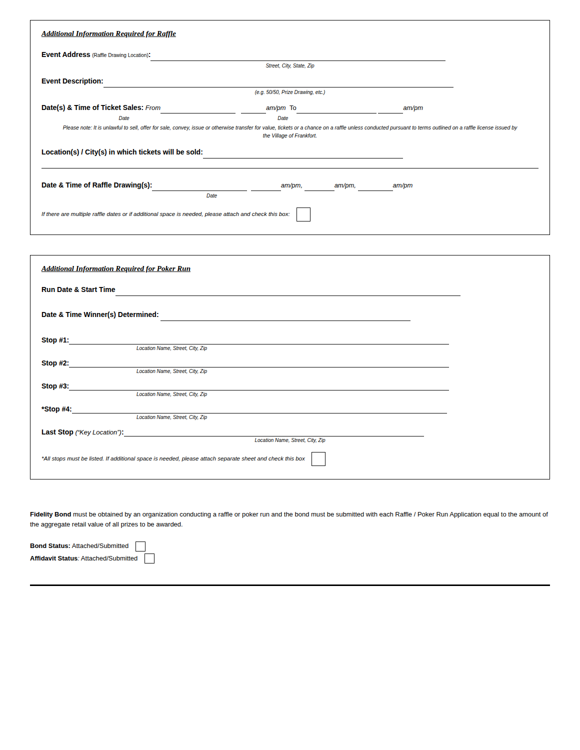Additional Information Required for Raffle
Event Address (Raffle Drawing Location):
Street, City, State, Zip
Event Description:
(e.g. 50/50, Prize Drawing, etc.)
Date(s) & Time of Ticket Sales: From am/pm To am/pm
Date Date
Please note: It is unlawful to sell, offer for sale, convey, issue or otherwise transfer for value, tickets or a chance on a raffle unless conducted pursuant to terms outlined on a raffle license issued by the Village of Frankfort.
Location(s) / City(s) in which tickets will be sold:
Date & Time of Raffle Drawing(s): am/pm, am/pm, am/pm
Date
If there are multiple raffle dates or if additional space is needed, please attach and check this box:
Additional Information Required for Poker Run
Run Date & Start Time
Date & Time Winner(s) Determined:
Stop #1:
Location Name, Street, City, Zip
Stop #2:
Location Name, Street, City, Zip
Stop #3:
Location Name, Street, City, Zip
*Stop #4:
Location Name, Street, City, Zip
Last Stop (“Key Location”):
Location Name, Street, City, Zip
*All stops must be listed. If additional space is needed, please attach separate sheet and check this box
Fidelity Bond must be obtained by an organization conducting a raffle or poker run and the bond must be submitted with each Raffle / Poker Run Application equal to the amount of the aggregate retail value of all prizes to be awarded.
Bond Status: Attached/Submitted
Affidavit Status: Attached/Submitted